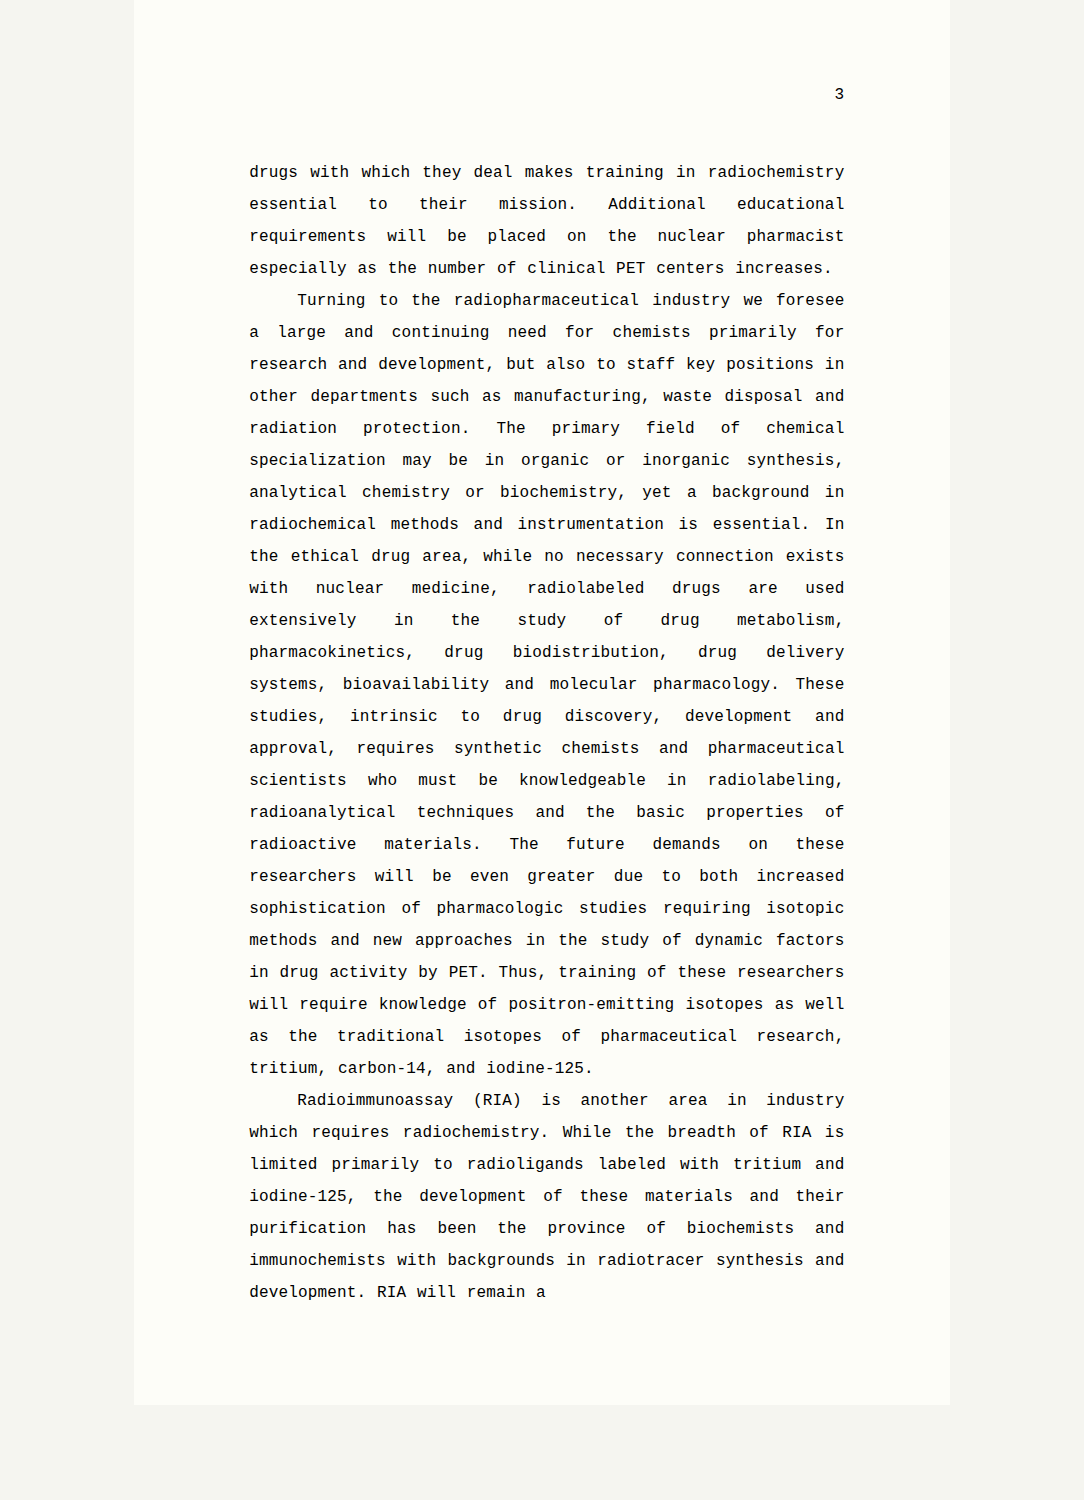3
drugs with which they deal makes training in radiochemistry essential to their mission. Additional educational requirements will be placed on the nuclear pharmacist especially as the number of clinical PET centers increases.
Turning to the radiopharmaceutical industry we foresee a large and continuing need for chemists primarily for research and development, but also to staff key positions in other departments such as manufacturing, waste disposal and radiation protection. The primary field of chemical specialization may be in organic or inorganic synthesis, analytical chemistry or biochemistry, yet a background in radiochemical methods and instrumentation is essential. In the ethical drug area, while no necessary connection exists with nuclear medicine, radiolabeled drugs are used extensively in the study of drug metabolism, pharmacokinetics, drug biodistribution, drug delivery systems, bioavailability and molecular pharmacology. These studies, intrinsic to drug discovery, development and approval, requires synthetic chemists and pharmaceutical scientists who must be knowledgeable in radiolabeling, radioanalytical techniques and the basic properties of radioactive materials. The future demands on these researchers will be even greater due to both increased sophistication of pharmacologic studies requiring isotopic methods and new approaches in the study of dynamic factors in drug activity by PET. Thus, training of these researchers will require knowledge of positron-emitting isotopes as well as the traditional isotopes of pharmaceutical research, tritium, carbon-14, and iodine-125.
Radioimmunoassay (RIA) is another area in industry which requires radiochemistry. While the breadth of RIA is limited primarily to radioligands labeled with tritium and iodine-125, the development of these materials and their purification has been the province of biochemists and immunochemists with backgrounds in radiotracer synthesis and development. RIA will remain a